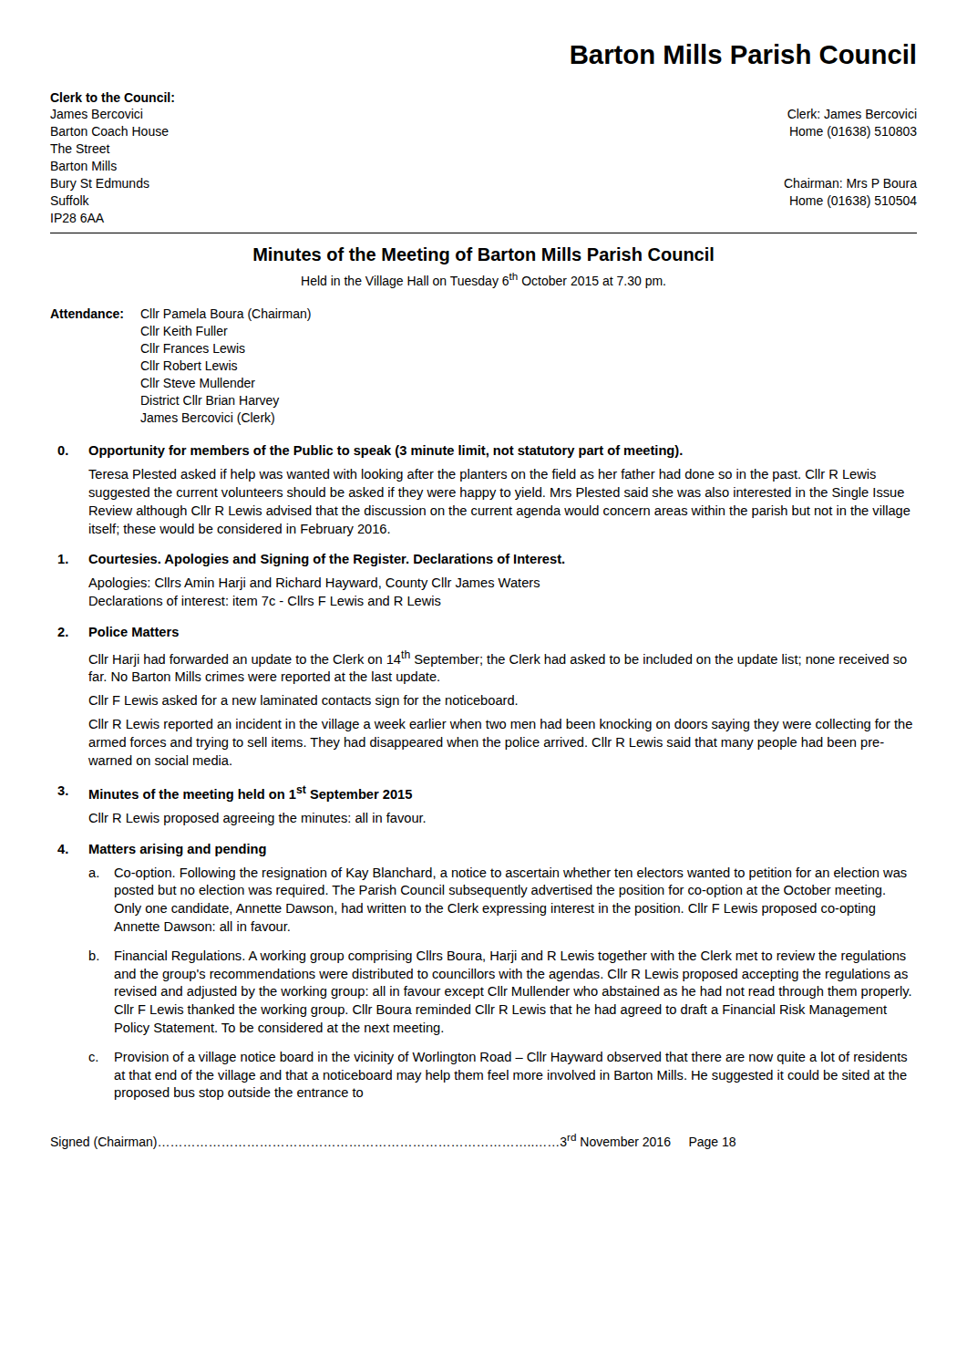Barton Mills Parish Council
| Clerk to the Council: | |
| James Bercovici | Clerk: James Bercovici |
| Barton Coach House | Home (01638) 510803 |
| The Street | |
| Barton Mills | |
| Bury St Edmunds | Chairman: Mrs P Boura |
| Suffolk | Home (01638) 510504 |
| IP28 6AA | |
Minutes of the Meeting of Barton Mills Parish Council
Held in the Village Hall on Tuesday 6th October 2015 at 7.30 pm.
| Attendance: | Cllr Pamela Boura (Chairman) Cllr Keith Fuller Cllr Frances Lewis Cllr Robert Lewis Cllr Steve Mullender District Cllr Brian Harvey James Bercovici (Clerk) |
Opportunity for members of the Public to speak (3 minute limit, not statutory part of meeting).
Teresa Plested asked if help was wanted with looking after the planters on the field as her father had done so in the past. Cllr R Lewis suggested the current volunteers should be asked if they were happy to yield. Mrs Plested said she was also interested in the Single Issue Review although Cllr R Lewis advised that the discussion on the current agenda would concern areas within the parish but not in the village itself; these would be considered in February 2016.
Courtesies. Apologies and Signing of the Register. Declarations of Interest.
Apologies: Cllrs Amin Harji and Richard Hayward, County Cllr James Waters
Declarations of interest: item 7c - Cllrs F Lewis and R Lewis
Police Matters
Cllr Harji had forwarded an update to the Clerk on 14th September; the Clerk had asked to be included on the update list; none received so far. No Barton Mills crimes were reported at the last update.
Cllr F Lewis asked for a new laminated contacts sign for the noticeboard.
Cllr R Lewis reported an incident in the village a week earlier when two men had been knocking on doors saying they were collecting for the armed forces and trying to sell items. They had disappeared when the police arrived. Cllr R Lewis said that many people had been pre-warned on social media.
Minutes of the meeting held on 1st September 2015
Cllr R Lewis proposed agreeing the minutes: all in favour.
Matters arising and pending
Co-option. Following the resignation of Kay Blanchard, a notice to ascertain whether ten electors wanted to petition for an election was posted but no election was required. The Parish Council subsequently advertised the position for co-option at the October meeting. Only one candidate, Annette Dawson, had written to the Clerk expressing interest in the position. Cllr F Lewis proposed co-opting Annette Dawson: all in favour.
Financial Regulations. A working group comprising Cllrs Boura, Harji and R Lewis together with the Clerk met to review the regulations and the group's recommendations were distributed to councillors with the agendas. Cllr R Lewis proposed accepting the regulations as revised and adjusted by the working group: all in favour except Cllr Mullender who abstained as he had not read through them properly. Cllr F Lewis thanked the working group. Cllr Boura reminded Cllr R Lewis that he had agreed to draft a Financial Risk Management Policy Statement. To be considered at the next meeting.
Provision of a village notice board in the vicinity of Worlington Road – Cllr Hayward observed that there are now quite a lot of residents at that end of the village and that a noticeboard may help them feel more involved in Barton Mills. He suggested it could be sited at the proposed bus stop outside the entrance to
Signed (Chairman)……………………………………………………………………………..……3rd November 2016 Page 18